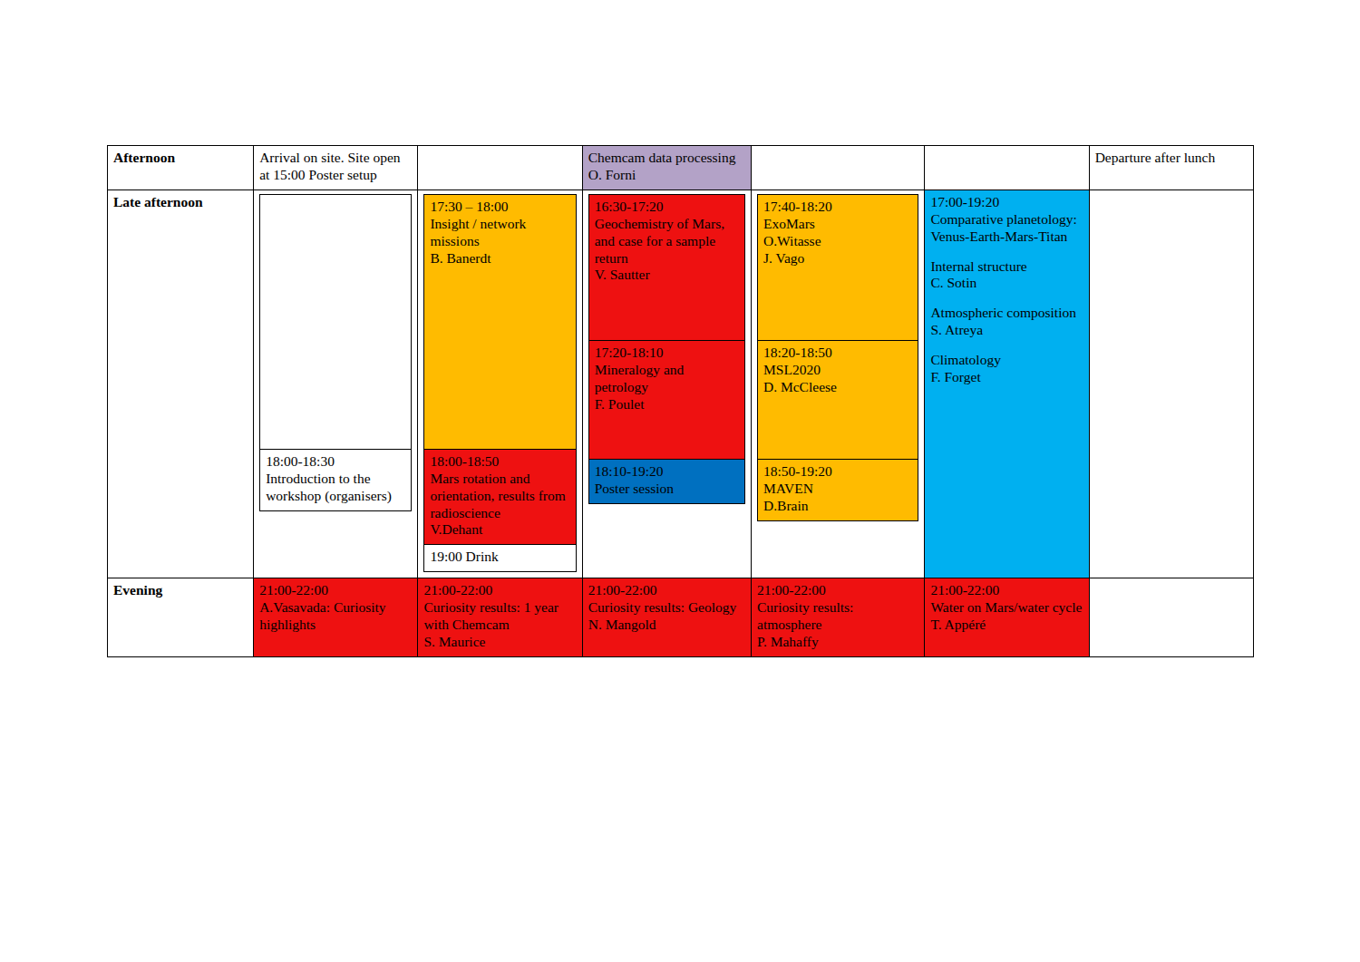| Afternoon | Arrival on site. Site open at 15:00 Poster setup | | Chemcam data processing O. Forni | | | Departure after lunch |
| Late afternoon | / 18:00-18:30 Introduction to the workshop (organisers) / | / 17:30 – 18:00 Insight / network missions B. Banerdt / / 18:00-18:50 Mars rotation and orientation, results from radioscience V.Dehant / / 19:00 Drink / | / 16:30-17:20 Geochemistry of Mars, and case for a sample return V. Sautter / / 17:20-18:10 Mineralogy and petrology F. Poulet / / 18:10-19:20 Poster session / | / 17:40-18:20 ExoMars O.Witasse J. Vago / / 18:20-18:50 MSL2020 D. McCleese / / 18:50-19:20 MAVEN D.Brain / | 17:00-19:20 Comparative planetology: Venus-Earth-Mars-Titan Internal structure C. Sotin Atmospheric composition S. Atreya Climatology F. Forget | |
| Evening | 21:00-22:00 A.Vasavada: Curiosity highlights | 21:00-22:00 Curiosity results: 1 year with Chemcam S. Maurice | 21:00-22:00 Curiosity results: Geology N. Mangold | 21:00-22:00 Curiosity results: atmosphere P. Mahaffy | 21:00-22:00 Water on Mars/water cycle T. Appéré | |